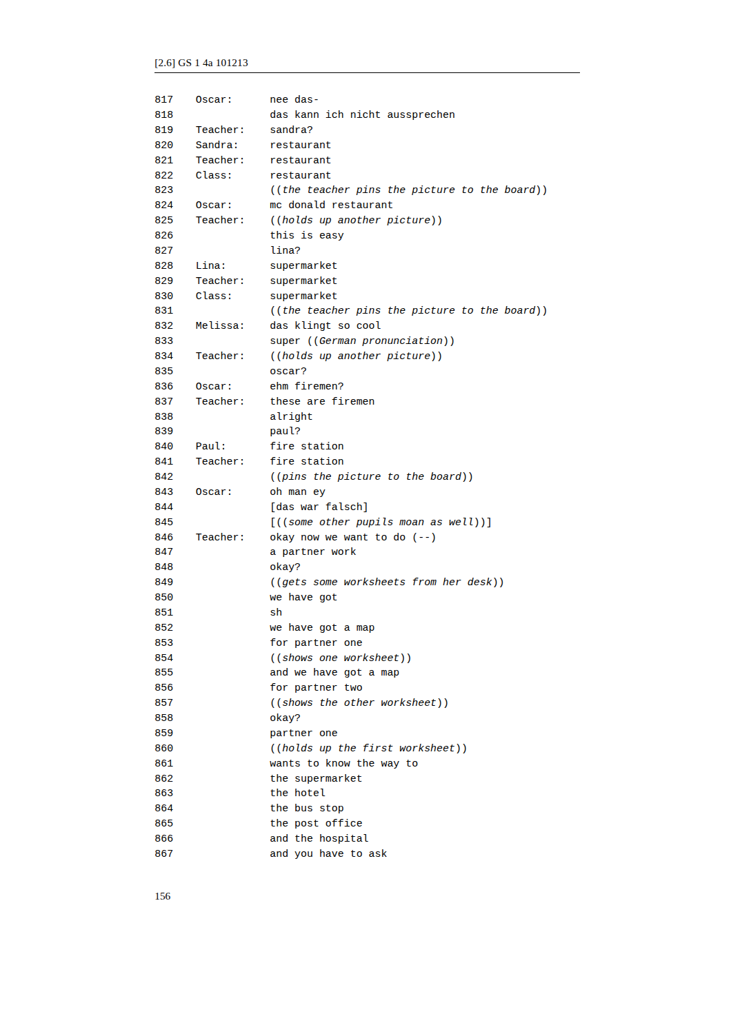[2.6] GS 1 4a 101213
| 817 | Oscar: | nee das- |
| 818 | | das kann ich nicht aussprechen |
| 819 | Teacher: | sandra? |
| 820 | Sandra: | restaurant |
| 821 | Teacher: | restaurant |
| 822 | Class: | restaurant |
| 823 | | (( the teacher pins the picture to the board )) |
| 824 | Oscar: | mc donald restaurant |
| 825 | Teacher: | (( holds up another picture )) |
| 826 | | this is easy |
| 827 | | lina? |
| 828 | Lina: | supermarket |
| 829 | Teacher: | supermarket |
| 830 | Class: | supermarket |
| 831 | | (( the teacher pins the picture to the board )) |
| 832 | Melissa: | das klingt so cool |
| 833 | | super (( German pronunciation )) |
| 834 | Teacher: | (( holds up another picture )) |
| 835 | | oscar? |
| 836 | Oscar: | ehm firemen? |
| 837 | Teacher: | these are firemen |
| 838 | | alright |
| 839 | | paul? |
| 840 | Paul: | fire station |
| 841 | Teacher: | fire station |
| 842 | | (( pins the picture to the board )) |
| 843 | Oscar: | oh man ey |
| 844 | | [das war falsch] |
| 845 | | [(( some other pupils moan as well ))] |
| 846 | Teacher: | okay now we want to do (--) |
| 847 | | a partner work |
| 848 | | okay? |
| 849 | | (( gets some worksheets from her desk )) |
| 850 | | we have got |
| 851 | | sh |
| 852 | | we have got a map |
| 853 | | for partner one |
| 854 | | (( shows one worksheet )) |
| 855 | | and we have got a map |
| 856 | | for partner two |
| 857 | | (( shows the other worksheet )) |
| 858 | | okay? |
| 859 | | partner one |
| 860 | | (( holds up the first worksheet )) |
| 861 | | wants to know the way to |
| 862 | | the supermarket |
| 863 | | the hotel |
| 864 | | the bus stop |
| 865 | | the post office |
| 866 | | and the hospital |
| 867 | | and you have to ask |
156